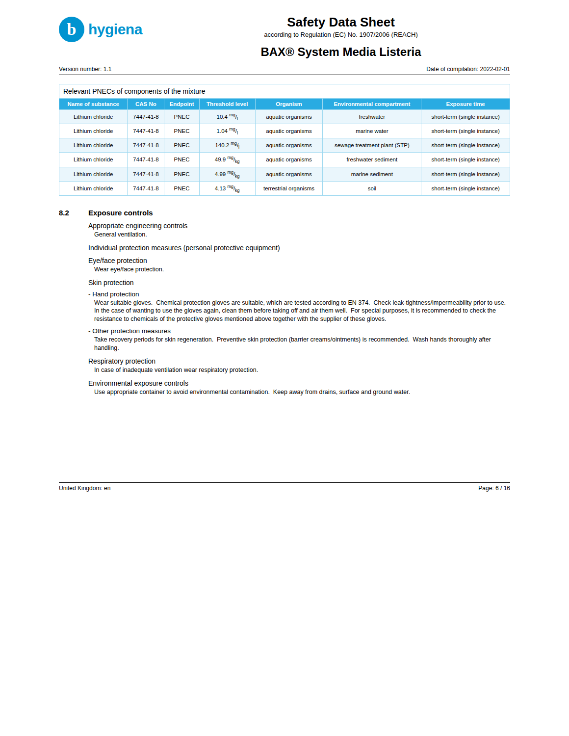b
hygiena
Safety Data Sheet
according to Regulation (EC) No. 1907/2006 (REACH)
BAX® System Media Listeria
Version number: 1.1 Date of compilation: 2022-02-01
Relevant PNECs of components of the mixture
| Name of substance | CAS No | Endpoint | Threshold level | Organism | Environmental com­partment | Exposure time |
| --- | --- | --- | --- | --- | --- | --- |
| Lithium chloride | 7447-41-8 | PNEC | 10.4 mg / l | aquatic organisms | freshwater | short-term (single in­stance) |
| Lithium chloride | 7447-41-8 | PNEC | 1.04 mg / l | aquatic organisms | marine water | short-term (single in­stance) |
| Lithium chloride | 7447-41-8 | PNEC | 140.2 mg / l | aquatic organisms | sewage treatment plant (STP) | short-term (single in­stance) |
| Lithium chloride | 7447-41-8 | PNEC | 49.9 mg / kg | aquatic organisms | freshwater sediment | short-term (single in­stance) |
| Lithium chloride | 7447-41-8 | PNEC | 4.99 mg / kg | aquatic organisms | marine sediment | short-term (single in­stance) |
| Lithium chloride | 7447-41-8 | PNEC | 4.13 mg / kg | terrestrial organ­isms | soil | short-term (single in­stance) |
8.2
Exposure controls
Appropriate engineering controls
General ventilation.
Individual protection measures (personal protective equipment)
Eye/face protection
Wear eye/face protection.
Skin protection
- Hand protection
Wear suitable gloves. Chemical protection gloves are suitable, which are tested according to EN 374. Check leak-tight­ness/impermeability prior to use. In the case of wanting to use the gloves again, clean them before taking off and air them well. For special purposes, it is recommended to check the resistance to chemicals of the protective gloves men­tioned above together with the supplier of these gloves.
- Other protection measures
Take recovery periods for skin regeneration. Preventive skin protection (barrier creams/ointments) is recommended. Wash hands thoroughly after handling.
Respiratory protection
In case of inadequate ventilation wear respiratory protection.
Environmental exposure controls
Use appropriate container to avoid environmental contamination. Keep away from drains, surface and ground water.
United Kingdom: en Page: 6 / 16